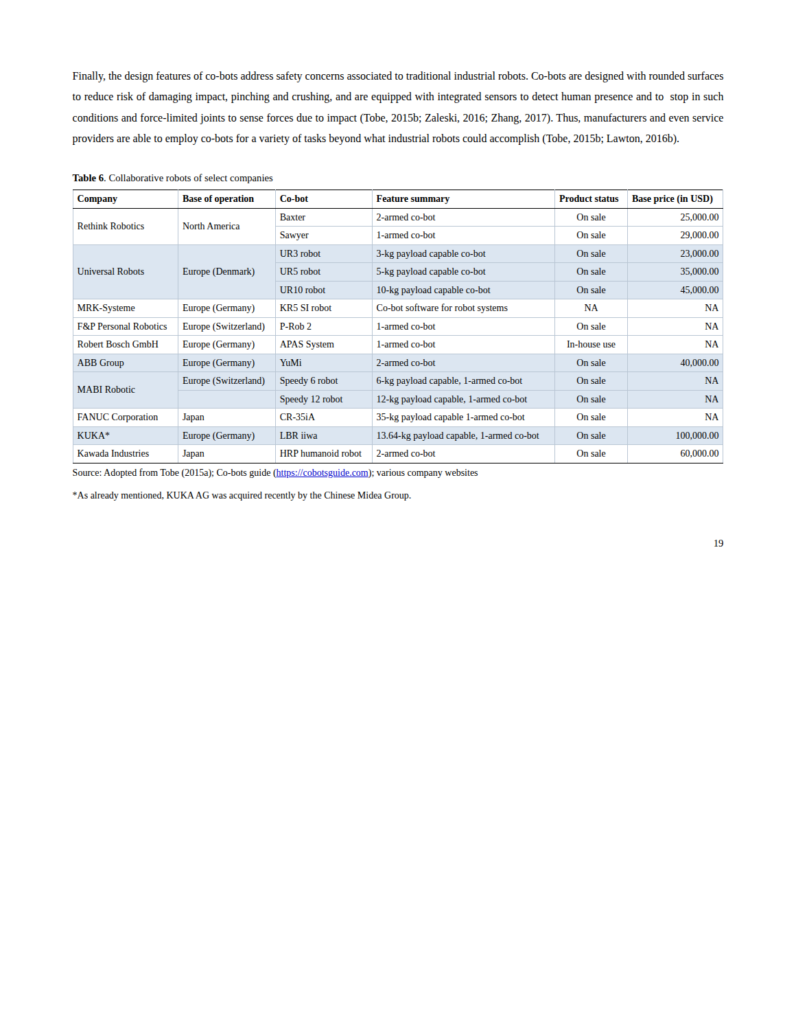Finally, the design features of co-bots address safety concerns associated to traditional industrial robots. Co-bots are designed with rounded surfaces to reduce risk of damaging impact, pinching and crushing, and are equipped with integrated sensors to detect human presence and to stop in such conditions and force-limited joints to sense forces due to impact (Tobe, 2015b; Zaleski, 2016; Zhang, 2017). Thus, manufacturers and even service providers are able to employ co-bots for a variety of tasks beyond what industrial robots could accomplish (Tobe, 2015b; Lawton, 2016b).
Table 6. Collaborative robots of select companies
| Company | Base of operation | Co-bot | Feature summary | Product status | Base price (in USD) |
| --- | --- | --- | --- | --- | --- |
| Rethink Robotics | North America | Baxter | 2-armed co-bot | On sale | 25,000.00 |
| Sawyer | 1-armed co-bot | On sale | 29,000.00 |
| Universal Robots | Europe (Denmark) | UR3 robot | 3-kg payload capable co-bot | On sale | 23,000.00 |
| UR5 robot | 5-kg payload capable co-bot | On sale | 35,000.00 |
| UR10 robot | 10-kg payload capable co-bot | On sale | 45,000.00 |
| MRK-Systeme | Europe (Germany) | KR5 SI robot | Co-bot software for robot systems | NA | NA |
| F&P Personal Robotics | Europe (Switzerland) | P-Rob 2 | 1-armed co-bot | On sale | NA |
| Robert Bosch GmbH | Europe (Germany) | APAS System | 1-armed co-bot | In-house use | NA |
| ABB Group | Europe (Germany) | YuMi | 2-armed co-bot | On sale | 40,000.00 |
| MABI Robotic | Europe (Switzerland) | Speedy 6 robot | 6-kg payload capable, 1-armed co-bot | On sale | NA |
| | Speedy 12 robot | 12-kg payload capable, 1-armed co-bot | On sale | NA |
| FANUC Corporation | Japan | CR-35iA | 35-kg payload capable 1-armed co-bot | On sale | NA |
| KUKA* | Europe (Germany) | LBR iiwa | 13.64-kg payload capable, 1-armed co-bot | On sale | 100,000.00 |
| Kawada Industries | Japan | HRP humanoid robot | 2-armed co-bot | On sale | 60,000.00 |
Source: Adopted from Tobe (2015a); Co-bots guide (https://cobotsguide.com); various company websites
*As already mentioned, KUKA AG was acquired recently by the Chinese Midea Group.
19